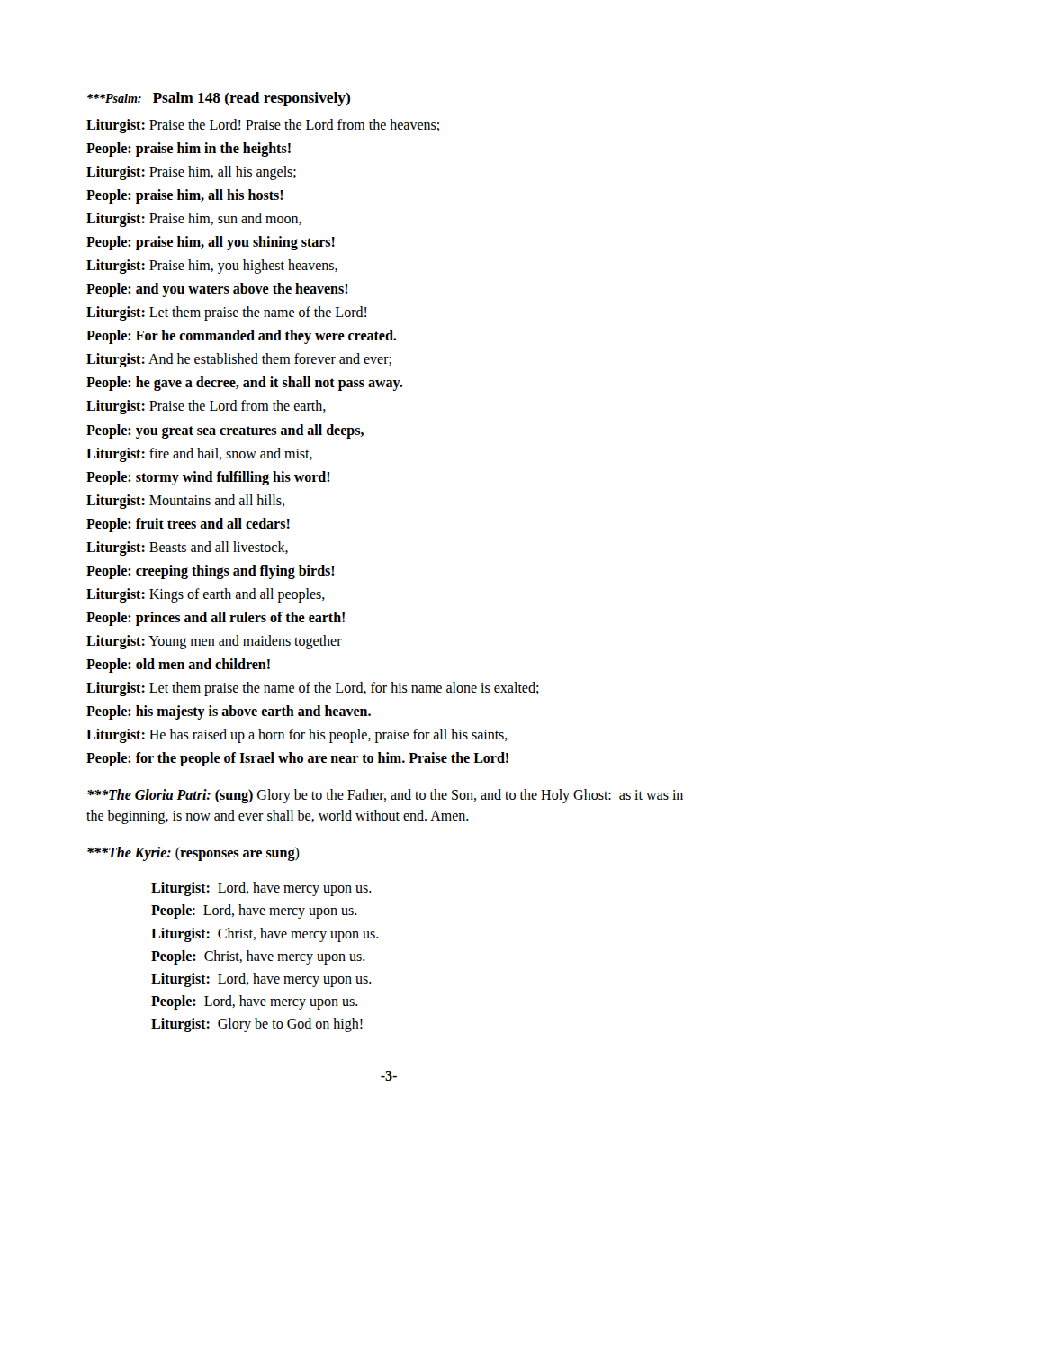***Psalm: Psalm 148 (read responsively)
Liturgist: Praise the Lord! Praise the Lord from the heavens;
People: praise him in the heights!
Liturgist: Praise him, all his angels;
People: praise him, all his hosts!
Liturgist: Praise him, sun and moon,
People: praise him, all you shining stars!
Liturgist: Praise him, you highest heavens,
People: and you waters above the heavens!
Liturgist: Let them praise the name of the Lord!
People: For he commanded and they were created.
Liturgist: And he established them forever and ever;
People: he gave a decree, and it shall not pass away.
Liturgist: Praise the Lord from the earth,
People: you great sea creatures and all deeps,
Liturgist: fire and hail, snow and mist,
People: stormy wind fulfilling his word!
Liturgist: Mountains and all hills,
People: fruit trees and all cedars!
Liturgist: Beasts and all livestock,
People: creeping things and flying birds!
Liturgist: Kings of earth and all peoples,
People: princes and all rulers of the earth!
Liturgist: Young men and maidens together
People: old men and children!
Liturgist: Let them praise the name of the Lord, for his name alone is exalted;
People: his majesty is above earth and heaven.
Liturgist: He has raised up a horn for his people, praise for all his saints,
People: for the people of Israel who are near to him. Praise the Lord!
***The Gloria Patri: (sung) Glory be to the Father, and to the Son, and to the Holy Ghost: as it was in the beginning, is now and ever shall be, world without end. Amen.
***The Kyrie: (responses are sung)
Liturgist: Lord, have mercy upon us.
People: Lord, have mercy upon us.
Liturgist: Christ, have mercy upon us.
People: Christ, have mercy upon us.
Liturgist: Lord, have mercy upon us.
People: Lord, have mercy upon us.
Liturgist: Glory be to God on high!
-3-